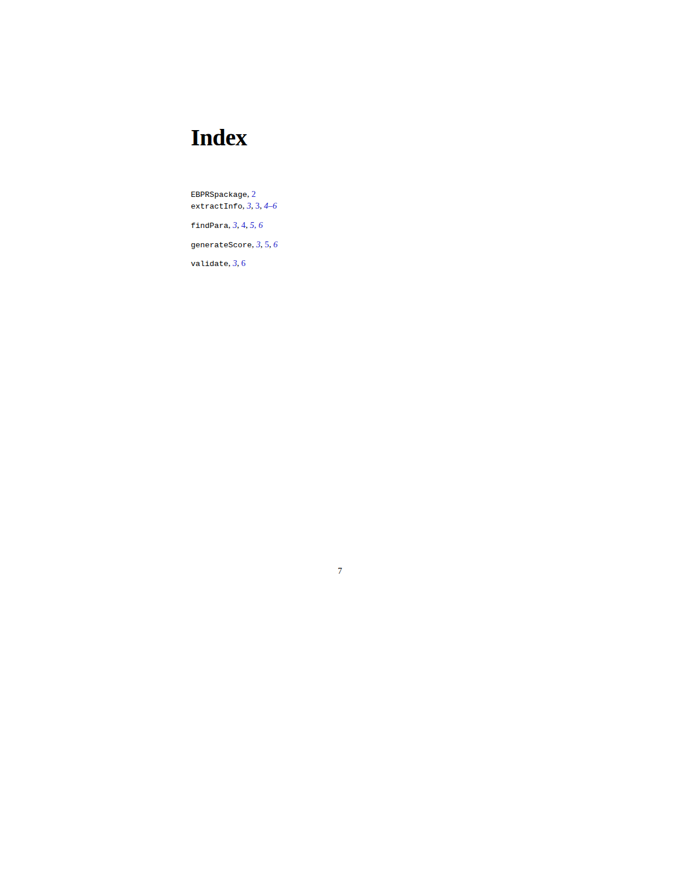Index
EBPRSpackage, 2
extractInfo, 3, 3, 4–6
findPara, 3, 4, 5, 6
generateScore, 3, 5, 6
validate, 3, 6
7